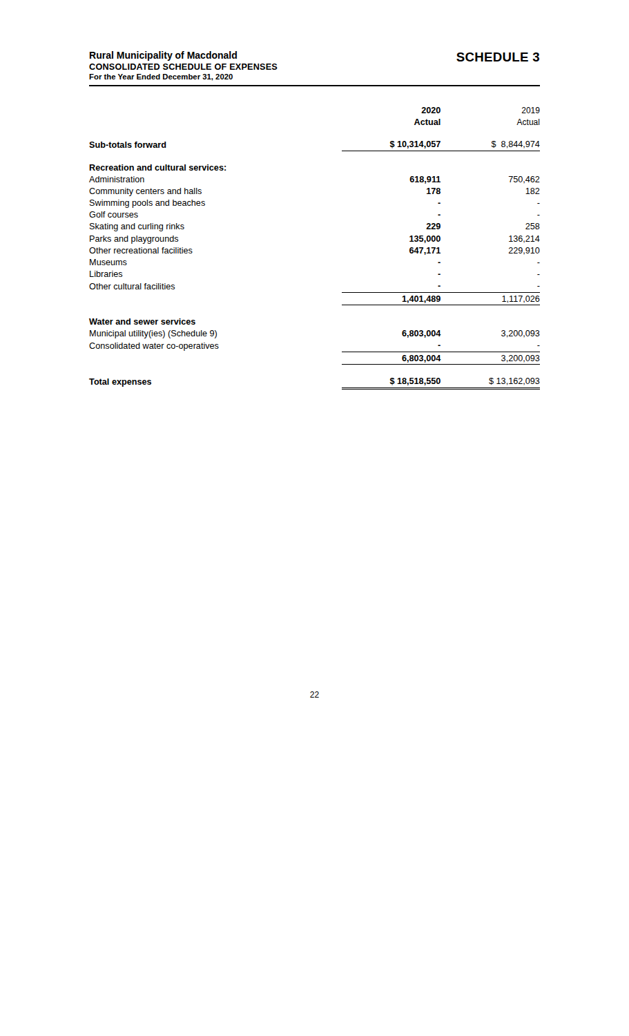Rural Municipality of Macdonald
CONSOLIDATED SCHEDULE OF EXPENSES
For the Year Ended December 31, 2020
SCHEDULE 3
| | 2020 | 2019 |
| | Actual | Actual |
| Sub-totals forward | $ 10,314,057 | $ 8,844,974 |
| Recreation and cultural services: | | |
| Administration | 618,911 | 750,462 |
| Community centers and halls | 178 | 182 |
| Swimming pools and beaches | - | - |
| Golf courses | - | - |
| Skating and curling rinks | 229 | 258 |
| Parks and playgrounds | 135,000 | 136,214 |
| Other recreational facilities | 647,171 | 229,910 |
| Museums | - | - |
| Libraries | - | - |
| Other cultural facilities | - | - |
| | 1,401,489 | 1,117,026 |
| Water and sewer services | | |
| Municipal utility(ies) (Schedule 9) | 6,803,004 | 3,200,093 |
| Consolidated water co-operatives | - | - |
| | 6,803,004 | 3,200,093 |
| Total expenses | $ 18,518,550 | $ 13,162,093 |
22